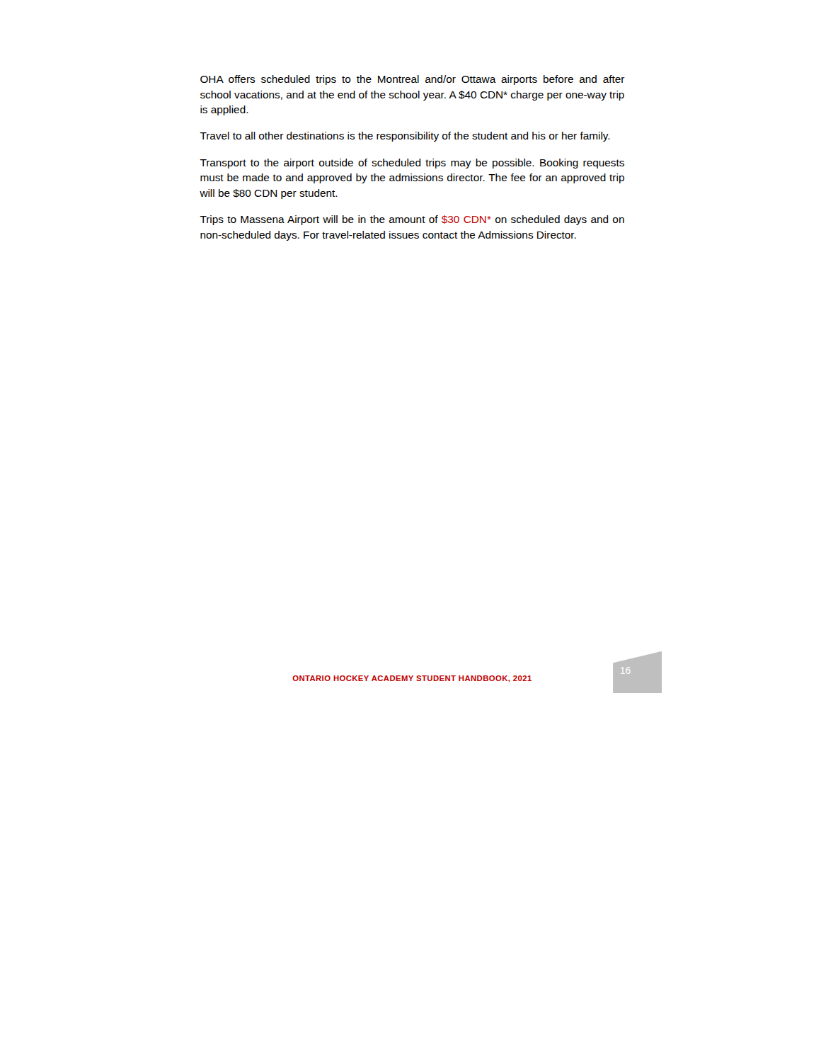OHA offers scheduled trips to the Montreal and/or Ottawa airports before and after school vacations, and at the end of the school year. A $40 CDN* charge per one-way trip is applied.
Travel to all other destinations is the responsibility of the student and his or her family.
Transport to the airport outside of scheduled trips may be possible. Booking requests must be made to and approved by the admissions director. The fee for an approved trip will be $80 CDN per student.
Trips to Massena Airport will be in the amount of $30 CDN* on scheduled days and on non-scheduled days. For travel-related issues contact the Admissions Director.
Ontario Hockey Academy Student Handbook, 2021
16